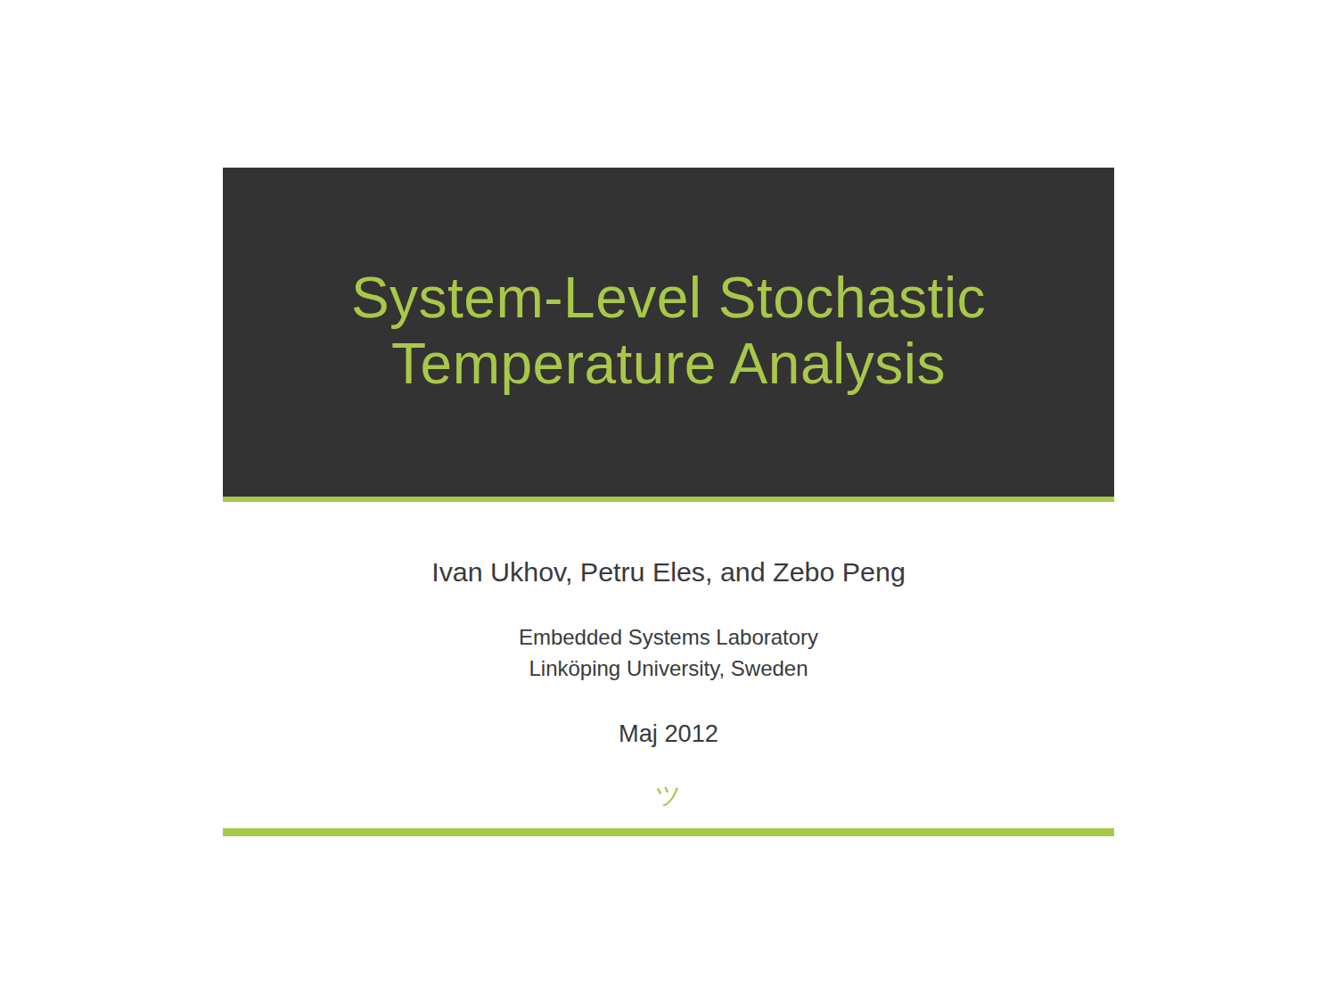System-Level Stochastic
Temperature Analysis
Ivan Ukhov, Petru Eles, and Zebo Peng
Embedded Systems Laboratory
Linköping University, Sweden
Maj 2012
ツ